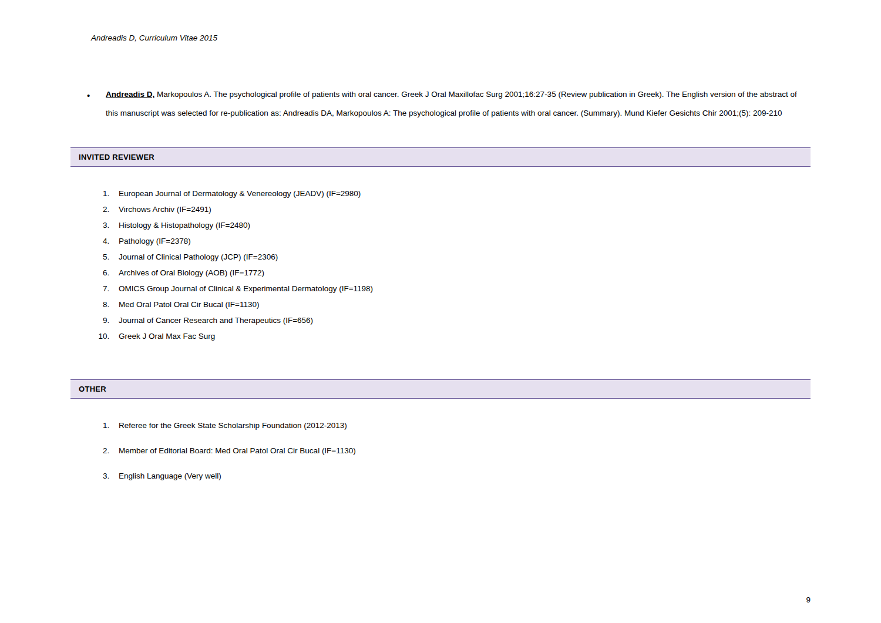Andreadis D, Curriculum Vitae 2015
Andreadis D, Markopoulos A. The psychological profile of patients with oral cancer. Greek J Oral Maxillofac Surg 2001;16:27-35 (Review publication in Greek). The English version of the abstract of this manuscript was selected for re-publication as: Andreadis DA, Markopoulos A: The psychological profile of patients with oral cancer. (Summary). Mund Kiefer Gesichts Chir 2001;(5): 209-210
INVITED REVIEWER
European Journal of Dermatology & Venereology (JEADV) (IF=2980)
Virchows Archiv (IF=2491)
Histology & Histopathology (IF=2480)
Pathology (IF=2378)
Journal of Clinical Pathology (JCP) (IF=2306)
Archives of Oral Biology (AOB) (IF=1772)
OMICS Group Journal of Clinical & Experimental Dermatology (IF=1198)
Med Oral Patol Oral Cir Bucal (IF=1130)
Journal of Cancer Research and Therapeutics (IF=656)
Greek J Oral Max Fac Surg
OTHER
Referee for the Greek State Scholarship Foundation (2012-2013)
Member of Editorial Board: Med Oral Patol Oral Cir Bucal (IF=1130)
English Language (Very well)
9